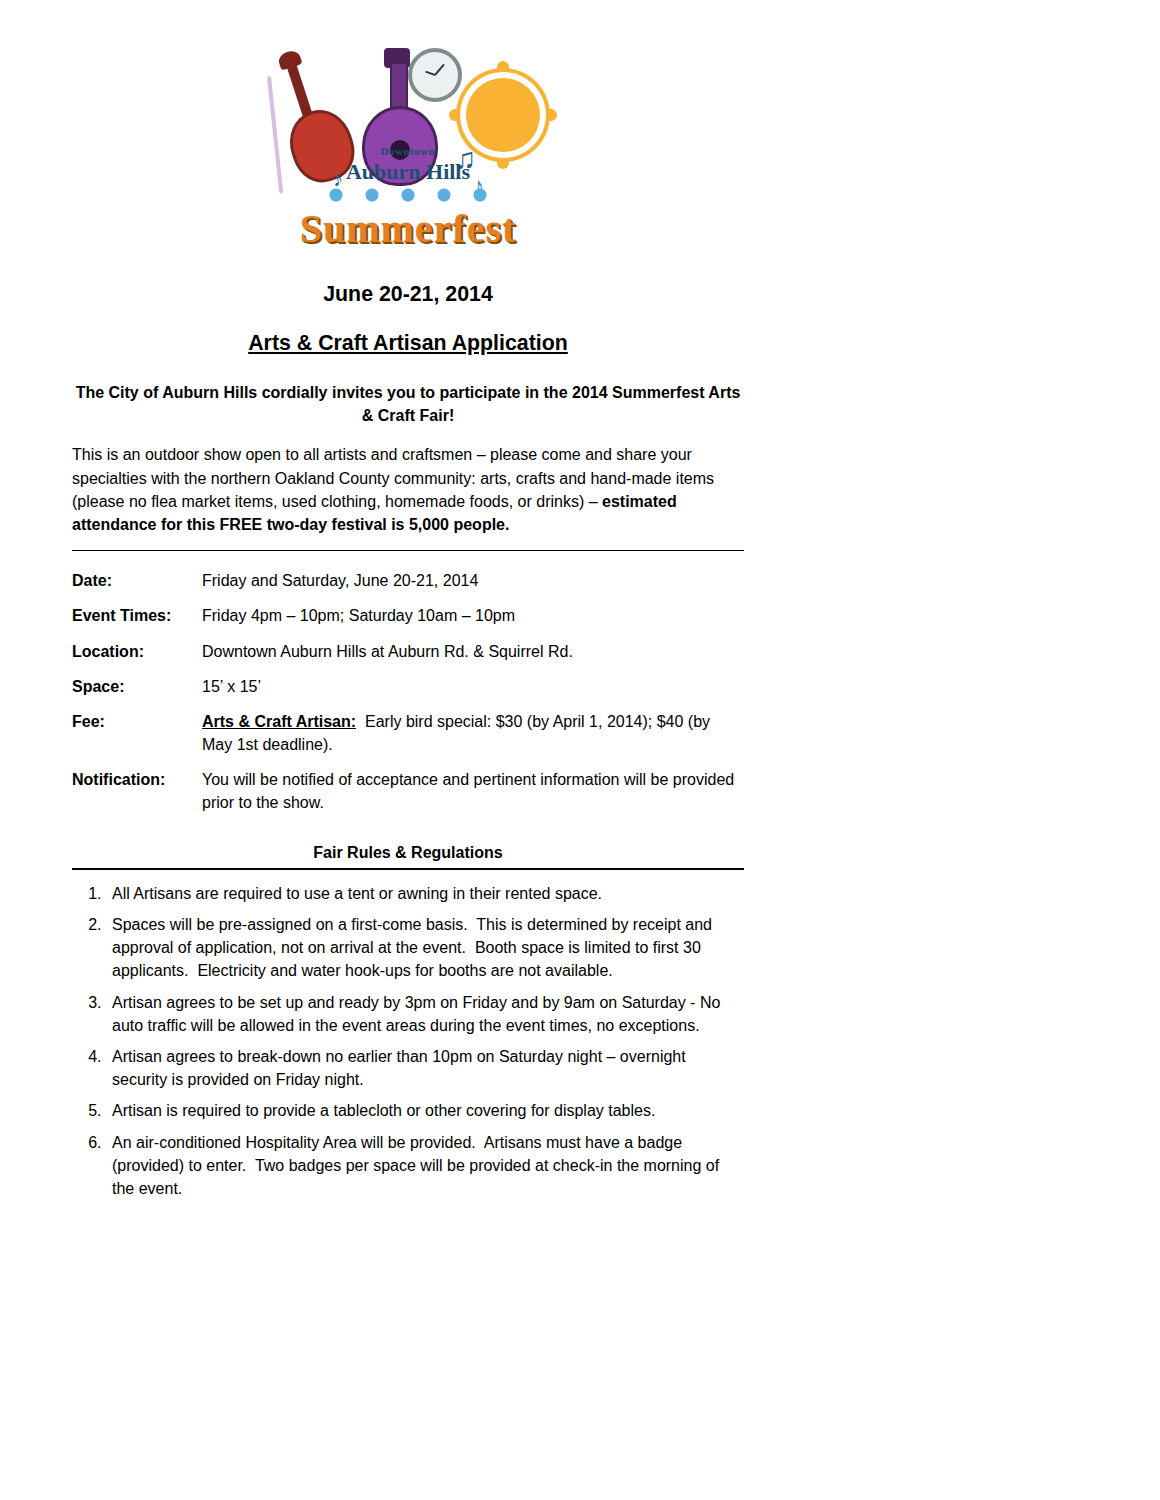♫ ♪ ♪
Downtown
Auburn Hills
Summerfest
June 20-21, 2014
Arts & Craft Artisan Application
The City of Auburn Hills cordially invites you to participate in the 2014 Summerfest Arts & Craft Fair!
This is an outdoor show open to all artists and craftsmen – please come and share your specialties with the northern Oakland County community: arts, crafts and hand-made items (please no flea market items, used clothing, homemade foods, or drinks) – estimated attendance for this FREE two-day festival is 5,000 people.
| Date: | Friday and Saturday, June 20-21, 2014 |
| Event Times: | Friday 4pm – 10pm; Saturday 10am – 10pm |
| Location: | Downtown Auburn Hills at Auburn Rd. & Squirrel Rd. |
| Space: | 15’ x 15’ |
| Fee: | Arts & Craft Artisan: Early bird special: $30 (by April 1, 2014); $40 (by May 1st deadline). |
| Notification: | You will be notified of acceptance and pertinent information will be provided prior to the show. |
Fair Rules & Regulations
All Artisans are required to use a tent or awning in their rented space.
Spaces will be pre-assigned on a first-come basis. This is determined by receipt and approval of application, not on arrival at the event. Booth space is limited to first 30 applicants. Electricity and water hook-ups for booths are not available.
Artisan agrees to be set up and ready by 3pm on Friday and by 9am on Saturday - No auto traffic will be allowed in the event areas during the event times, no exceptions.
Artisan agrees to break-down no earlier than 10pm on Saturday night – overnight security is provided on Friday night.
Artisan is required to provide a tablecloth or other covering for display tables.
An air-conditioned Hospitality Area will be provided. Artisans must have a badge (provided) to enter. Two badges per space will be provided at check-in the morning of the event.